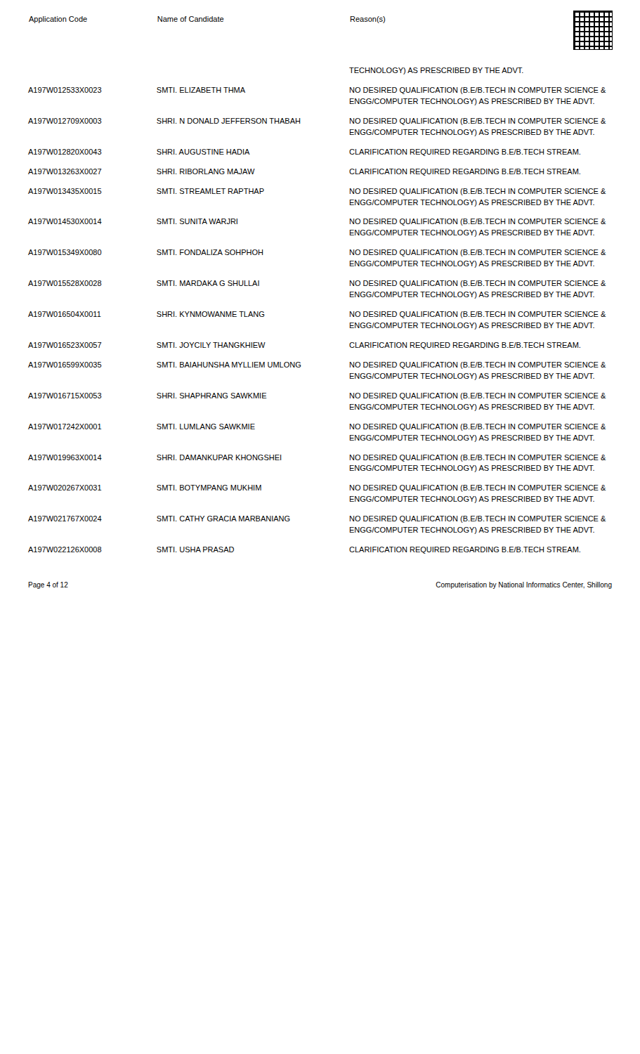| Application Code | Name of Candidate | Reason(s) |
| --- | --- | --- |
| | | TECHNOLOGY) AS PRESCRIBED BY THE ADVT. |
| A197W012533X0023 | SMTI. ELIZABETH THMA | NO DESIRED QUALIFICATION (B.E/B.TECH IN COMPUTER SCIENCE & ENGG/COMPUTER TECHNOLOGY) AS PRESCRIBED BY THE ADVT. |
| A197W012709X0003 | SHRI. N DONALD JEFFERSON THABAH | NO DESIRED QUALIFICATION (B.E/B.TECH IN COMPUTER SCIENCE & ENGG/COMPUTER TECHNOLOGY) AS PRESCRIBED BY THE ADVT. |
| A197W012820X0043 | SHRI. AUGUSTINE HADIA | CLARIFICATION REQUIRED REGARDING B.E/B.TECH STREAM. |
| A197W013263X0027 | SHRI. RIBORLANG MAJAW | CLARIFICATION REQUIRED REGARDING B.E/B.TECH STREAM. |
| A197W013435X0015 | SMTI. STREAMLET RAPTHAP | NO DESIRED QUALIFICATION (B.E/B.TECH IN COMPUTER SCIENCE & ENGG/COMPUTER TECHNOLOGY) AS PRESCRIBED BY THE ADVT. |
| A197W014530X0014 | SMTI. SUNITA WARJRI | NO DESIRED QUALIFICATION (B.E/B.TECH IN COMPUTER SCIENCE & ENGG/COMPUTER TECHNOLOGY) AS PRESCRIBED BY THE ADVT. |
| A197W015349X0080 | SMTI. FONDALIZA SOHPHOH | NO DESIRED QUALIFICATION (B.E/B.TECH IN COMPUTER SCIENCE & ENGG/COMPUTER TECHNOLOGY) AS PRESCRIBED BY THE ADVT. |
| A197W015528X0028 | SMTI. MARDAKA G SHULLAI | NO DESIRED QUALIFICATION (B.E/B.TECH IN COMPUTER SCIENCE & ENGG/COMPUTER TECHNOLOGY) AS PRESCRIBED BY THE ADVT. |
| A197W016504X0011 | SHRI. KYNMOWANME TLANG | NO DESIRED QUALIFICATION (B.E/B.TECH IN COMPUTER SCIENCE & ENGG/COMPUTER TECHNOLOGY) AS PRESCRIBED BY THE ADVT. |
| A197W016523X0057 | SMTI. JOYCILY THANGKHIEW | CLARIFICATION REQUIRED REGARDING B.E/B.TECH STREAM. |
| A197W016599X0035 | SMTI. BAIAHUNSHA MYLLIEM UMLONG | NO DESIRED QUALIFICATION (B.E/B.TECH IN COMPUTER SCIENCE & ENGG/COMPUTER TECHNOLOGY) AS PRESCRIBED BY THE ADVT. |
| A197W016715X0053 | SHRI. SHAPHRANG SAWKMIE | NO DESIRED QUALIFICATION (B.E/B.TECH IN COMPUTER SCIENCE & ENGG/COMPUTER TECHNOLOGY) AS PRESCRIBED BY THE ADVT. |
| A197W017242X0001 | SMTI. LUMLANG SAWKMIE | NO DESIRED QUALIFICATION (B.E/B.TECH IN COMPUTER SCIENCE & ENGG/COMPUTER TECHNOLOGY) AS PRESCRIBED BY THE ADVT. |
| A197W019963X0014 | SHRI. DAMANKUPAR KHONGSHEI | NO DESIRED QUALIFICATION (B.E/B.TECH IN COMPUTER SCIENCE & ENGG/COMPUTER TECHNOLOGY) AS PRESCRIBED BY THE ADVT. |
| A197W020267X0031 | SMTI. BOTYMPANG MUKHIM | NO DESIRED QUALIFICATION (B.E/B.TECH IN COMPUTER SCIENCE & ENGG/COMPUTER TECHNOLOGY) AS PRESCRIBED BY THE ADVT. |
| A197W021767X0024 | SMTI. CATHY GRACIA MARBANIANG | NO DESIRED QUALIFICATION (B.E/B.TECH IN COMPUTER SCIENCE & ENGG/COMPUTER TECHNOLOGY) AS PRESCRIBED BY THE ADVT. |
| A197W022126X0008 | SMTI. USHA PRASAD | CLARIFICATION REQUIRED REGARDING B.E/B.TECH STREAM. |
Page 4 of 12
Computerisation by National Informatics Center, Shillong